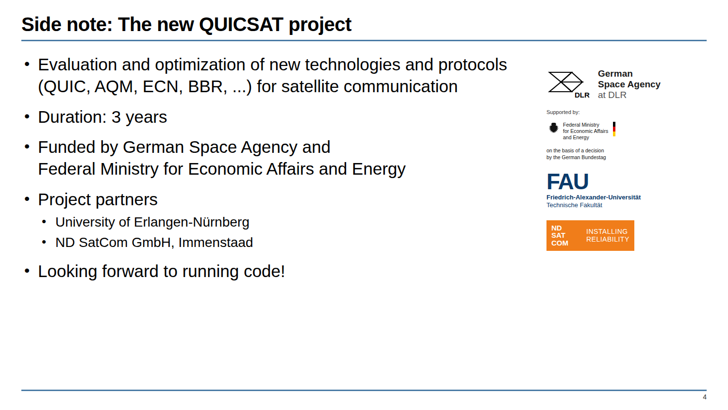Side note: The new QUICSAT project
Evaluation and optimization of new technologies and protocols (QUIC, AQM, ECN, BBR, ...) for satellite communication
Duration: 3 years
Funded by German Space Agency and
Federal Ministry for Economic Affairs and Energy
Project partners
University of Erlangen-Nürnberg
ND SatCom GmbH, Immenstaad
Looking forward to running code!
DLR
German
Space Agency
at DLR
Supported by:
Federal Ministry
for Economic Affairs
and Energy
on the basis of a decision
by the German Bundestag
FAU
Friedrich-Alexander-Universität
Technische Fakultät
ND SAT COM
INSTALLING RELIABILITY
4